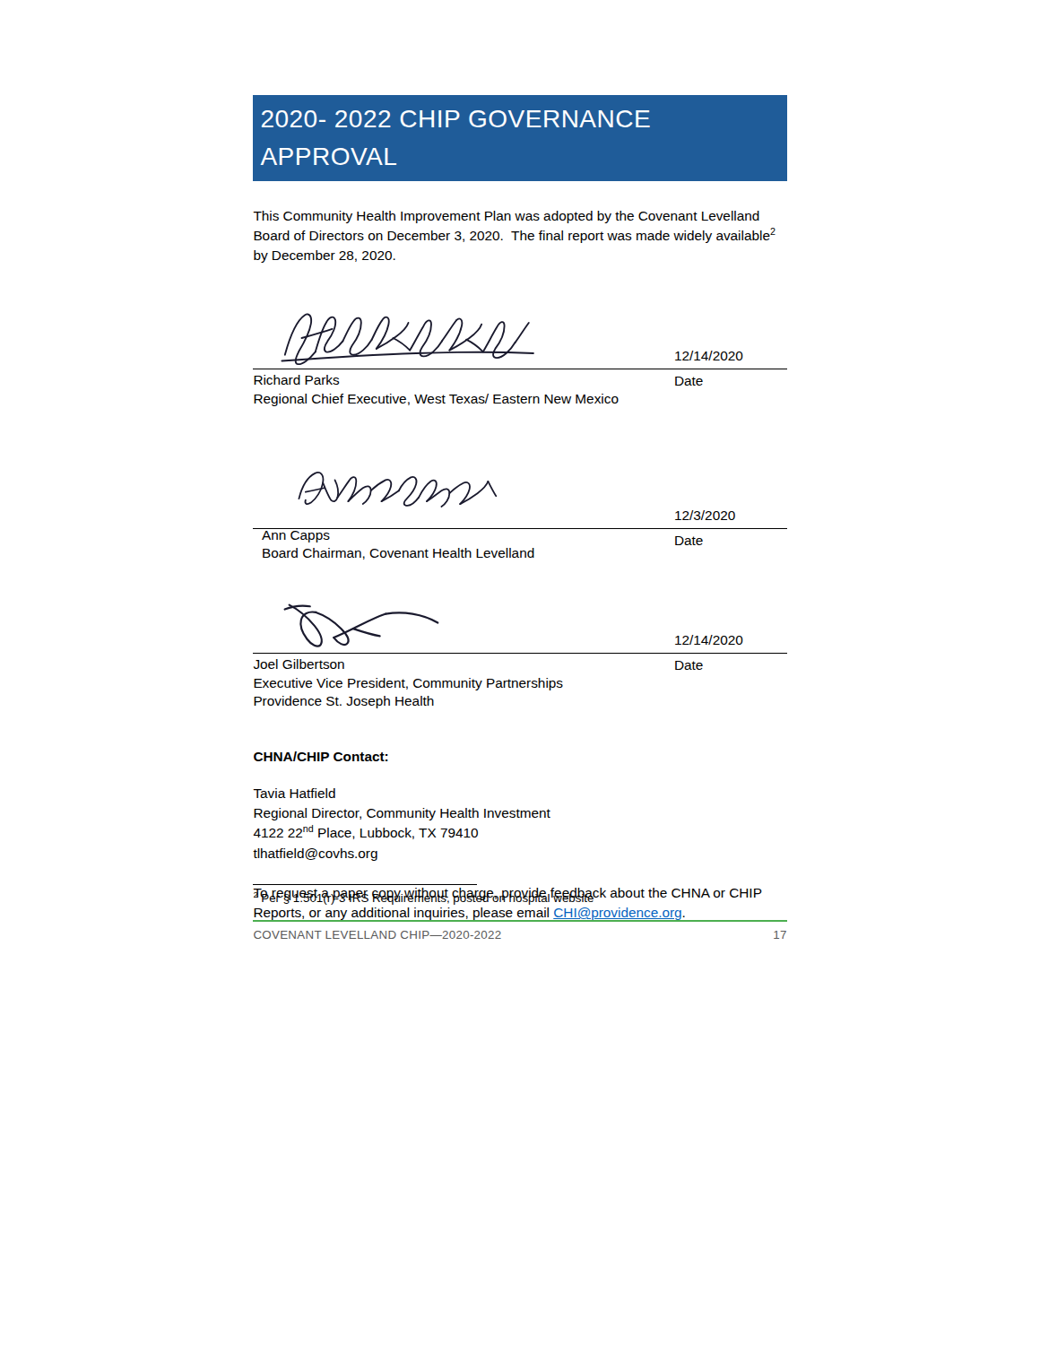2020- 2022 CHIP GOVERNANCE APPROVAL
This Community Health Improvement Plan was adopted by the Covenant Levelland Board of Directors on December 3, 2020. The final report was made widely available2 by December 28, 2020.
12/14/2020
Richard Parks
Regional Chief Executive, West Texas/ Eastern New Mexico
Date
Ann Capps
Board Chairman, Covenant Health Levelland
12/3/2020
Ann Capps
Board Chairman, Covenant Health Levelland
Date
12/14/2020
Joel Gilbertson
Executive Vice President, Community Partnerships
Providence St. Joseph Health
Date
CHNA/CHIP Contact:
Tavia Hatfield
Regional Director, Community Health Investment
4122 22nd Place, Lubbock, TX 79410
tlhatfield@covhs.org
To request a paper copy without charge, provide feedback about the CHNA or CHIP Reports, or any additional inquiries, please email CHI@providence.org.
2 Per § 1.501(r)-3 IRS Requirements, posted on hospital website
COVENANT LEVELLAND CHIP—2020-2022 17